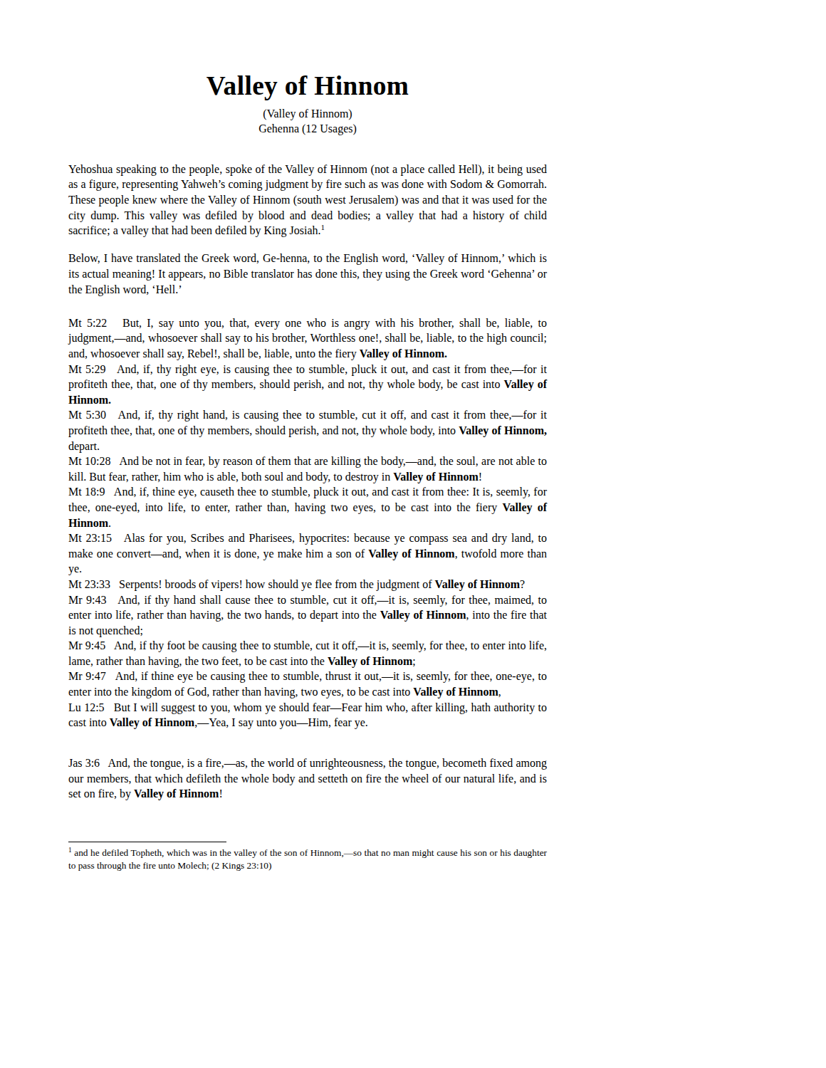Valley of Hinnom
(Valley of Hinnom)
Gehenna (12 Usages)
Yehoshua speaking to the people, spoke of the Valley of Hinnom (not a place called Hell), it being used as a figure, representing Yahweh’s coming judgment by fire such as was done with Sodom & Gomorrah. These people knew where the Valley of Hinnom (south west Jerusalem) was and that it was used for the city dump. This valley was defiled by blood and dead bodies; a valley that had a history of child sacrifice; a valley that had been defiled by King Josiah.1
Below, I have translated the Greek word, Ge-henna, to the English word, ‘Valley of Hinnom,’ which is its actual meaning! It appears, no Bible translator has done this, they using the Greek word ‘Gehenna’ or the English word, ‘Hell.’
Mt 5:22 But, I, say unto you, that, every one who is angry with his brother, shall be, liable, to judgment,—and, whosoever shall say to his brother, Worthless one!, shall be, liable, to the high council; and, whosoever shall say, Rebel!, shall be, liable, unto the fiery Valley of Hinnom.
Mt 5:29 And, if, thy right eye, is causing thee to stumble, pluck it out, and cast it from thee,—for it profiteth thee, that, one of thy members, should perish, and not, thy whole body, be cast into Valley of Hinnom.
Mt 5:30 And, if, thy right hand, is causing thee to stumble, cut it off, and cast it from thee,—for it profiteth thee, that, one of thy members, should perish, and not, thy whole body, into Valley of Hinnom, depart.
Mt 10:28 And be not in fear, by reason of them that are killing the body,—and, the soul, are not able to kill. But fear, rather, him who is able, both soul and body, to destroy in Valley of Hinnom!
Mt 18:9 And, if, thine eye, causeth thee to stumble, pluck it out, and cast it from thee: It is, seemly, for thee, one-eyed, into life, to enter, rather than, having two eyes, to be cast into the fiery Valley of Hinnom.
Mt 23:15 Alas for you, Scribes and Pharisees, hypocrites: because ye compass sea and dry land, to make one convert—and, when it is done, ye make him a son of Valley of Hinnom, twofold more than ye.
Mt 23:33 Serpents! broods of vipers! how should ye flee from the judgment of Valley of Hinnom?
Mr 9:43 And, if thy hand shall cause thee to stumble, cut it off,—it is, seemly, for thee, maimed, to enter into life, rather than having, the two hands, to depart into the Valley of Hinnom, into the fire that is not quenched;
Mr 9:45 And, if thy foot be causing thee to stumble, cut it off,—it is, seemly, for thee, to enter into life, lame, rather than having, the two feet, to be cast into the Valley of Hinnom;
Mr 9:47 And, if thine eye be causing thee to stumble, thrust it out,—it is, seemly, for thee, one-eye, to enter into the kingdom of God, rather than having, two eyes, to be cast into Valley of Hinnom,
Lu 12:5 But I will suggest to you, whom ye should fear—Fear him who, after killing, hath authority to cast into Valley of Hinnom,—Yea, I say unto you—Him, fear ye.
Jas 3:6 And, the tongue, is a fire,—as, the world of unrighteousness, the tongue, becometh fixed among our members, that which defileth the whole body and setteth on fire the wheel of our natural life, and is set on fire, by Valley of Hinnom!
1 and he defiled Topheth, which was in the valley of the son of Hinnom,—so that no man might cause his son or his daughter to pass through the fire unto Molech; (2 Kings 23:10)